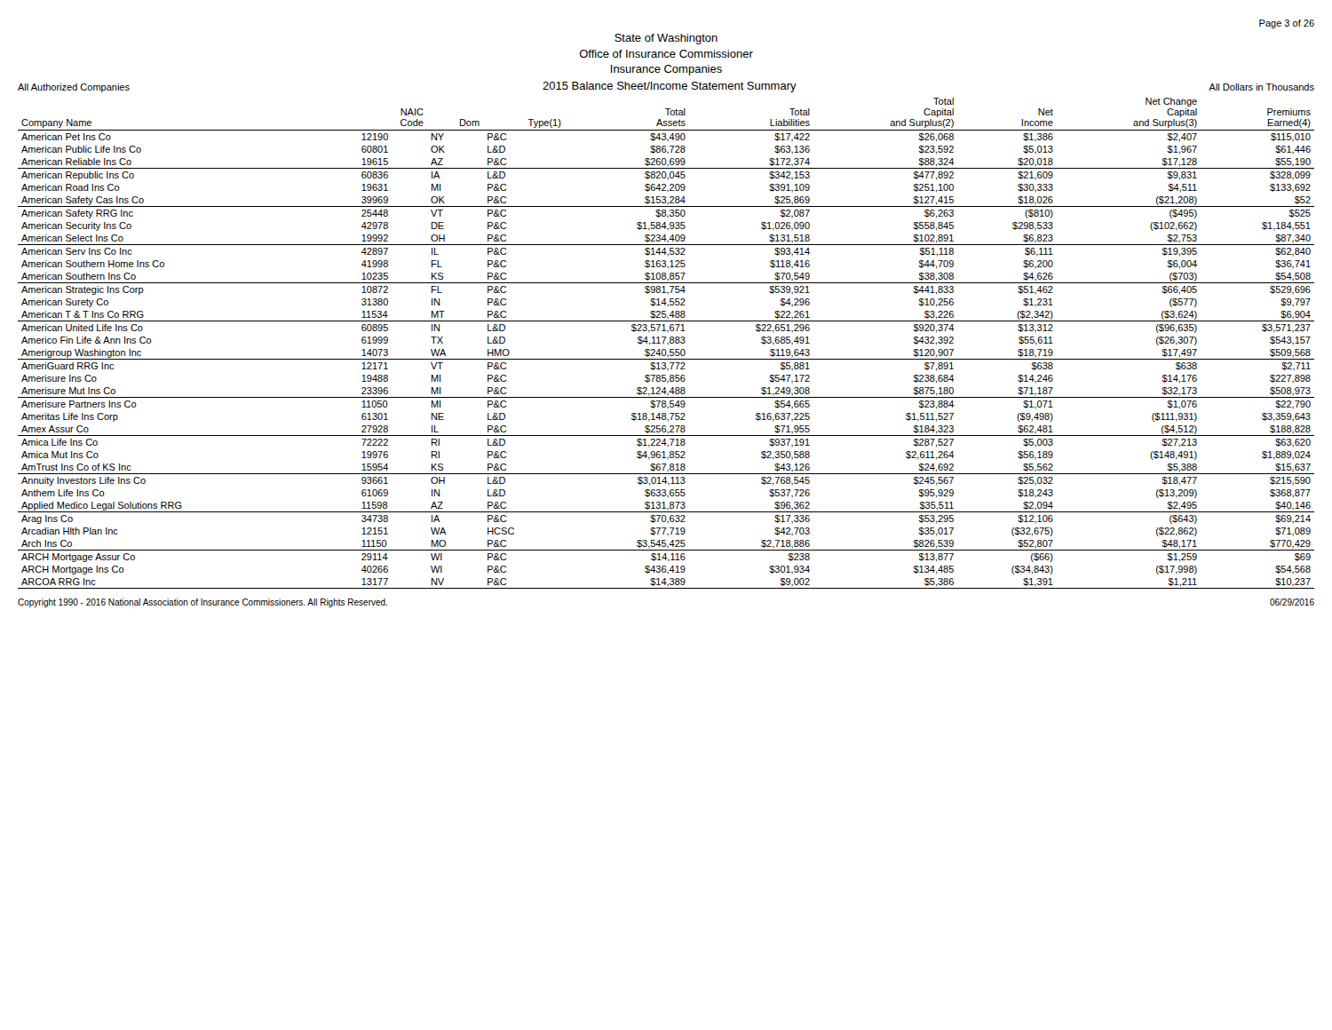Page 3 of 26
State of Washington
Office of Insurance Commissioner
Insurance Companies
All Authorized Companies
2015 Balance Sheet/Income Statement Summary
All Dollars in Thousands
| Company Name | NAIC Code | Dom | Type(1) | Total Assets | Total Liabilities | Total Capital and Surplus(2) | Net Income | Net Change Capital and Surplus(3) | Premiums Earned(4) |
| --- | --- | --- | --- | --- | --- | --- | --- | --- | --- |
| American Pet Ins Co | 12190 | NY | P&C | $43,490 | $17,422 | $26,068 | $1,386 | $2,407 | $115,010 |
| American Public Life Ins Co | 60801 | OK | L&D | $86,728 | $63,136 | $23,592 | $5,013 | $1,967 | $61,446 |
| American Reliable Ins Co | 19615 | AZ | P&C | $260,699 | $172,374 | $88,324 | $20,018 | $17,128 | $55,190 |
| American Republic Ins Co | 60836 | IA | L&D | $820,045 | $342,153 | $477,892 | $21,609 | $9,831 | $328,099 |
| American Road Ins Co | 19631 | MI | P&C | $642,209 | $391,109 | $251,100 | $30,333 | $4,511 | $133,692 |
| American Safety Cas Ins Co | 39969 | OK | P&C | $153,284 | $25,869 | $127,415 | $18,026 | ($21,208) | $52 |
| American Safety RRG Inc | 25448 | VT | P&C | $8,350 | $2,087 | $6,263 | ($810) | ($495) | $525 |
| American Security Ins Co | 42978 | DE | P&C | $1,584,935 | $1,026,090 | $558,845 | $298,533 | ($102,662) | $1,184,551 |
| American Select Ins Co | 19992 | OH | P&C | $234,409 | $131,518 | $102,891 | $6,823 | $2,753 | $87,340 |
| American Serv Ins Co Inc | 42897 | IL | P&C | $144,532 | $93,414 | $51,118 | $6,111 | $19,395 | $62,840 |
| American Southern Home Ins Co | 41998 | FL | P&C | $163,125 | $118,416 | $44,709 | $6,200 | $6,004 | $36,741 |
| American Southern Ins Co | 10235 | KS | P&C | $108,857 | $70,549 | $38,308 | $4,626 | ($703) | $54,508 |
| American Strategic Ins Corp | 10872 | FL | P&C | $981,754 | $539,921 | $441,833 | $51,462 | $66,405 | $529,696 |
| American Surety Co | 31380 | IN | P&C | $14,552 | $4,296 | $10,256 | $1,231 | ($577) | $9,797 |
| American T & T Ins Co RRG | 11534 | MT | P&C | $25,488 | $22,261 | $3,226 | ($2,342) | ($3,624) | $6,904 |
| American United Life Ins Co | 60895 | IN | L&D | $23,571,671 | $22,651,296 | $920,374 | $13,312 | ($96,635) | $3,571,237 |
| Americo Fin Life & Ann Ins Co | 61999 | TX | L&D | $4,117,883 | $3,685,491 | $432,392 | $55,611 | ($26,307) | $543,157 |
| Amerigroup Washington Inc | 14073 | WA | HMO | $240,550 | $119,643 | $120,907 | $18,719 | $17,497 | $509,568 |
| AmeriGuard RRG Inc | 12171 | VT | P&C | $13,772 | $5,881 | $7,891 | $638 | $638 | $2,711 |
| Amerisure Ins Co | 19488 | MI | P&C | $785,856 | $547,172 | $238,684 | $14,246 | $14,176 | $227,898 |
| Amerisure Mut Ins Co | 23396 | MI | P&C | $2,124,488 | $1,249,308 | $875,180 | $71,187 | $32,173 | $508,973 |
| Amerisure Partners Ins Co | 11050 | MI | P&C | $78,549 | $54,665 | $23,884 | $1,071 | $1,076 | $22,790 |
| Ameritas Life Ins Corp | 61301 | NE | L&D | $18,148,752 | $16,637,225 | $1,511,527 | ($9,498) | ($111,931) | $3,359,643 |
| Amex Assur Co | 27928 | IL | P&C | $256,278 | $71,955 | $184,323 | $62,481 | ($4,512) | $188,828 |
| Amica Life Ins Co | 72222 | RI | L&D | $1,224,718 | $937,191 | $287,527 | $5,003 | $27,213 | $63,620 |
| Amica Mut Ins Co | 19976 | RI | P&C | $4,961,852 | $2,350,588 | $2,611,264 | $56,189 | ($148,491) | $1,889,024 |
| AmTrust Ins Co of KS Inc | 15954 | KS | P&C | $67,818 | $43,126 | $24,692 | $5,562 | $5,388 | $15,637 |
| Annuity Investors Life Ins Co | 93661 | OH | L&D | $3,014,113 | $2,768,545 | $245,567 | $25,032 | $18,477 | $215,590 |
| Anthem Life Ins Co | 61069 | IN | L&D | $633,655 | $537,726 | $95,929 | $18,243 | ($13,209) | $368,877 |
| Applied Medico Legal Solutions RRG | 11598 | AZ | P&C | $131,873 | $96,362 | $35,511 | $2,094 | $2,495 | $40,146 |
| Arag Ins Co | 34738 | IA | P&C | $70,632 | $17,336 | $53,295 | $12,106 | ($643) | $69,214 |
| Arcadian Hlth Plan Inc | 12151 | WA | HCSC | $77,719 | $42,703 | $35,017 | ($32,675) | ($22,862) | $71,089 |
| Arch Ins Co | 11150 | MO | P&C | $3,545,425 | $2,718,886 | $826,539 | $52,807 | $48,171 | $770,429 |
| ARCH Mortgage Assur Co | 29114 | WI | P&C | $14,116 | $238 | $13,877 | ($66) | $1,259 | $69 |
| ARCH Mortgage Ins Co | 40266 | WI | P&C | $436,419 | $301,934 | $134,485 | ($34,843) | ($17,998) | $54,568 |
| ARCOA RRG Inc | 13177 | NV | P&C | $14,389 | $9,002 | $5,386 | $1,391 | $1,211 | $10,237 |
Copyright 1990 - 2016 National Association of Insurance Commissioners. All Rights Reserved.
06/29/2016